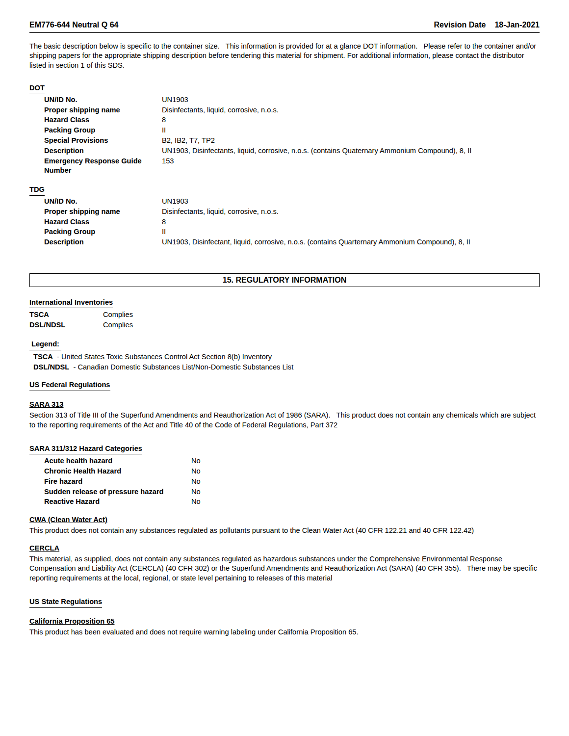EM776-644 Neutral Q 64
Revision Date18-Jan-2021
The basic description below is specific to the container size. This information is provided for at a glance DOT information. Please refer to the container and/or shipping papers for the appropriate shipping description before tendering this material for shipment. For additional information, please contact the distributor listed in section 1 of this SDS.
DOT
| UN/ID No. | UN1903 |
| Proper shipping name | Disinfectants, liquid, corrosive, n.o.s. |
| Hazard Class | 8 |
| Packing Group | II |
| Special Provisions | B2, IB2, T7, TP2 |
| Description | UN1903, Disinfectants, liquid, corrosive, n.o.s. (contains Quaternary Ammonium Compound), 8, II |
| Emergency Response Guide Number | 153 |
TDG
| UN/ID No. | UN1903 |
| Proper shipping name | Disinfectants, liquid, corrosive, n.o.s. |
| Hazard Class | 8 |
| Packing Group | II |
| Description | UN1903, Disinfectant, liquid, corrosive, n.o.s. (contains Quarternary Ammonium Compound), 8, II |
15. REGULATORY INFORMATION
International Inventories
| TSCA | Complies |
| DSL/NDSL | Complies |
Legend:
TSCA - United States Toxic Substances Control Act Section 8(b) Inventory
DSL/NDSL - Canadian Domestic Substances List/Non-Domestic Substances List
US Federal Regulations
SARA 313
Section 313 of Title III of the Superfund Amendments and Reauthorization Act of 1986 (SARA). This product does not contain any chemicals which are subject to the reporting requirements of the Act and Title 40 of the Code of Federal Regulations, Part 372
SARA 311/312 Hazard Categories
| Acute health hazard | No |
| Chronic Health Hazard | No |
| Fire hazard | No |
| Sudden release of pressure hazard | No |
| Reactive Hazard | No |
CWA (Clean Water Act)
This product does not contain any substances regulated as pollutants pursuant to the Clean Water Act (40 CFR 122.21 and 40 CFR 122.42)
CERCLA
This material, as supplied, does not contain any substances regulated as hazardous substances under the Comprehensive Environmental Response Compensation and Liability Act (CERCLA) (40 CFR 302) or the Superfund Amendments and Reauthorization Act (SARA) (40 CFR 355). There may be specific reporting requirements at the local, regional, or state level pertaining to releases of this material
US State Regulations
California Proposition 65
This product has been evaluated and does not require warning labeling under California Proposition 65.